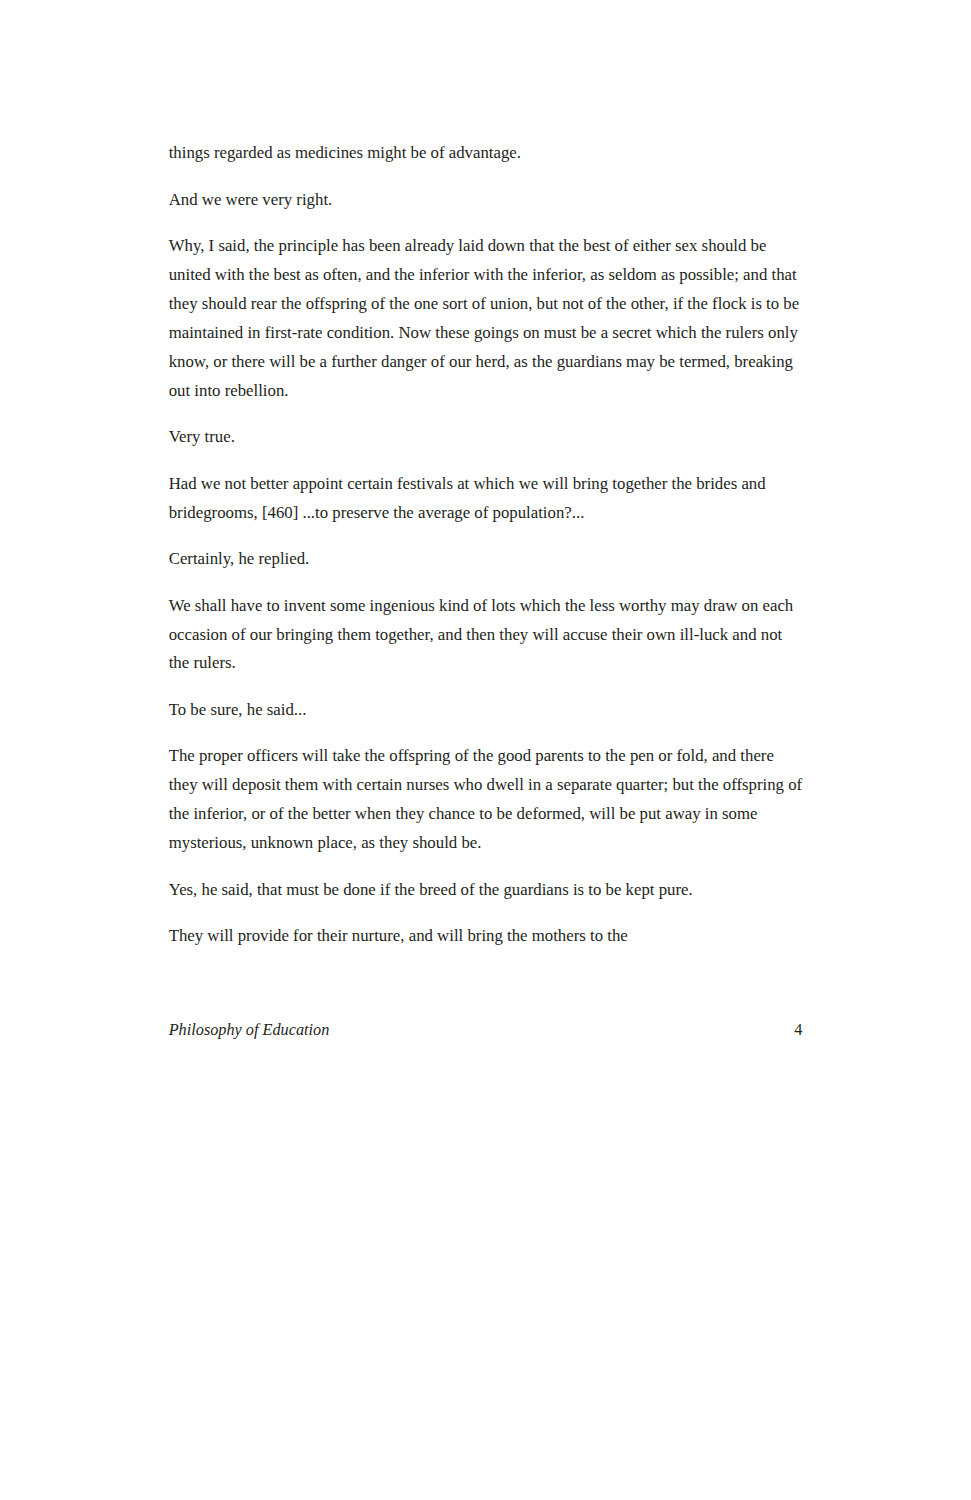things regarded as medicines might be of advantage.
And we were very right.
Why, I said, the principle has been already laid down that the best of either sex should be united with the best as often, and the inferior with the inferior, as seldom as possible; and that they should rear the offspring of the one sort of union, but not of the other, if the flock is to be maintained in first-rate condition. Now these goings on must be a secret which the rulers only know, or there will be a further danger of our herd, as the guardians may be termed, breaking out into rebellion.
Very true.
Had we not better appoint certain festivals at which we will bring together the brides and bridegrooms, [460] ...to preserve the average of population?...
Certainly, he replied.
We shall have to invent some ingenious kind of lots which the less worthy may draw on each occasion of our bringing them together, and then they will accuse their own ill-luck and not the rulers.
To be sure, he said...
The proper officers will take the offspring of the good parents to the pen or fold, and there they will deposit them with certain nurses who dwell in a separate quarter; but the offspring of the inferior, or of the better when they chance to be deformed, will be put away in some mysterious, unknown place, as they should be.
Yes, he said, that must be done if the breed of the guardians is to be kept pure.
They will provide for their nurture, and will bring the mothers to the
Philosophy of Education 4